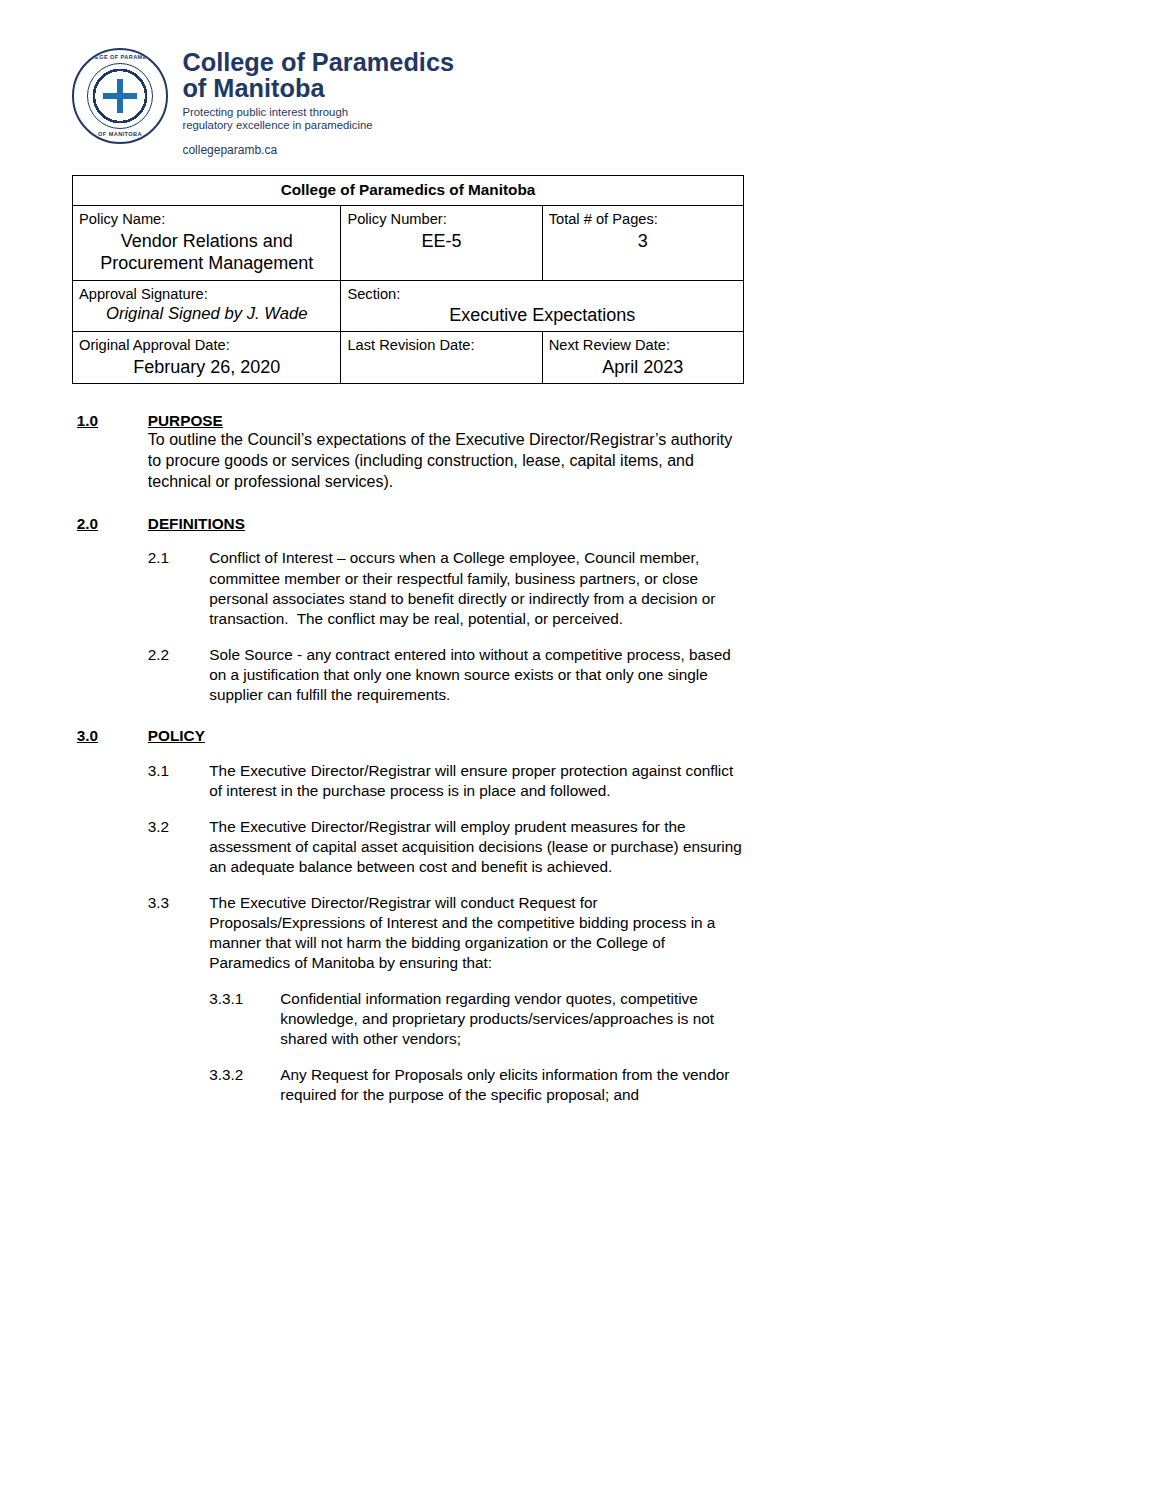COLLEGE OF PARAMEDICS
OF MANITOBA
College of Paramedics
of Manitoba
Protecting public interest through
regulatory excellence in paramedicine
collegeparamb.ca
| College of Paramedics of Manitoba |
| Policy Name: Vendor Relations and Procurement Management | Policy Number: EE-5 | Total # of Pages: 3 |
| Approval Signature: Original Signed by J. Wade | Section: Executive Expectations |
| Original Approval Date: February 26, 2020 | Last Revision Date: | Next Review Date: April 2023 |
1.0
PURPOSE
To outline the Council’s expectations of the Executive Director/Registrar’s authority to procure goods or services (including construction, lease, capital items, and technical or professional services).
2.0
DEFINITIONS
2.1
Conflict of Interest – occurs when a College employee, Council member, committee member or their respectful family, business partners, or close personal associates stand to benefit directly or indirectly from a decision or transaction. The conflict may be real, potential, or perceived.
2.2
Sole Source - any contract entered into without a competitive process, based on a justification that only one known source exists or that only one single supplier can fulfill the requirements.
3.0
POLICY
3.1
The Executive Director/Registrar will ensure proper protection against conflict of interest in the purchase process is in place and followed.
3.2
The Executive Director/Registrar will employ prudent measures for the assessment of capital asset acquisition decisions (lease or purchase) ensuring an adequate balance between cost and benefit is achieved.
3.3
The Executive Director/Registrar will conduct Request for Proposals/Expressions of Interest and the competitive bidding process in a manner that will not harm the bidding organization or the College of Paramedics of Manitoba by ensuring that:
3.3.1
Confidential information regarding vendor quotes, competitive knowledge, and proprietary products/services/approaches is not shared with other vendors;
3.3.2
Any Request for Proposals only elicits information from the vendor required for the purpose of the specific proposal; and